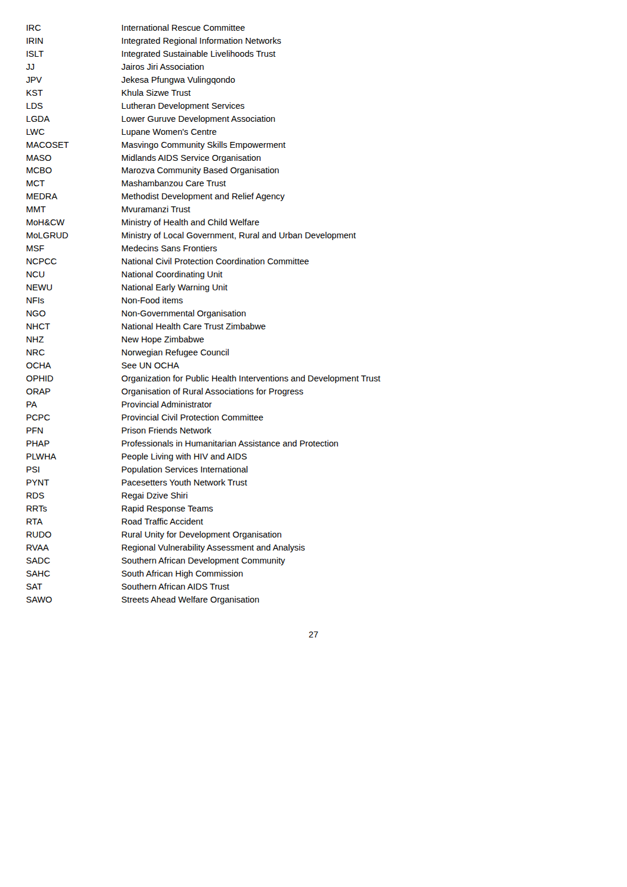| IRC | International Rescue Committee |
| IRIN | Integrated Regional Information Networks |
| ISLT | Integrated Sustainable Livelihoods Trust |
| JJ | Jairos Jiri Association |
| JPV | Jekesa Pfungwa Vulingqondo |
| KST | Khula Sizwe Trust |
| LDS | Lutheran Development Services |
| LGDA | Lower Guruve Development Association |
| LWC | Lupane Women's Centre |
| MACOSET | Masvingo Community Skills Empowerment |
| MASO | Midlands AIDS Service Organisation |
| MCBO | Marozva Community Based Organisation |
| MCT | Mashambanzou Care Trust |
| MEDRA | Methodist Development and Relief Agency |
| MMT | Mvuramanzi Trust |
| MoH&CW | Ministry of Health and Child Welfare |
| MoLGRUD | Ministry of Local Government, Rural and Urban Development |
| MSF | Medecins Sans Frontiers |
| NCPCC | National Civil Protection Coordination Committee |
| NCU | National Coordinating Unit |
| NEWU | National Early Warning Unit |
| NFIs | Non-Food items |
| NGO | Non-Governmental Organisation |
| NHCT | National Health Care Trust Zimbabwe |
| NHZ | New Hope Zimbabwe |
| NRC | Norwegian Refugee Council |
| OCHA | See UN OCHA |
| OPHID | Organization for Public Health Interventions and Development Trust |
| ORAP | Organisation of Rural Associations for Progress |
| PA | Provincial Administrator |
| PCPC | Provincial Civil Protection Committee |
| PFN | Prison Friends Network |
| PHAP | Professionals in Humanitarian Assistance and Protection |
| PLWHA | People Living with HIV and AIDS |
| PSI | Population Services International |
| PYNT | Pacesetters Youth Network Trust |
| RDS | Regai Dzive Shiri |
| RRTs | Rapid Response Teams |
| RTA | Road Traffic Accident |
| RUDO | Rural Unity for Development Organisation |
| RVAA | Regional Vulnerability Assessment and Analysis |
| SADC | Southern African Development Community |
| SAHC | South African High Commission |
| SAT | Southern African AIDS Trust |
| SAWO | Streets Ahead Welfare Organisation |
27